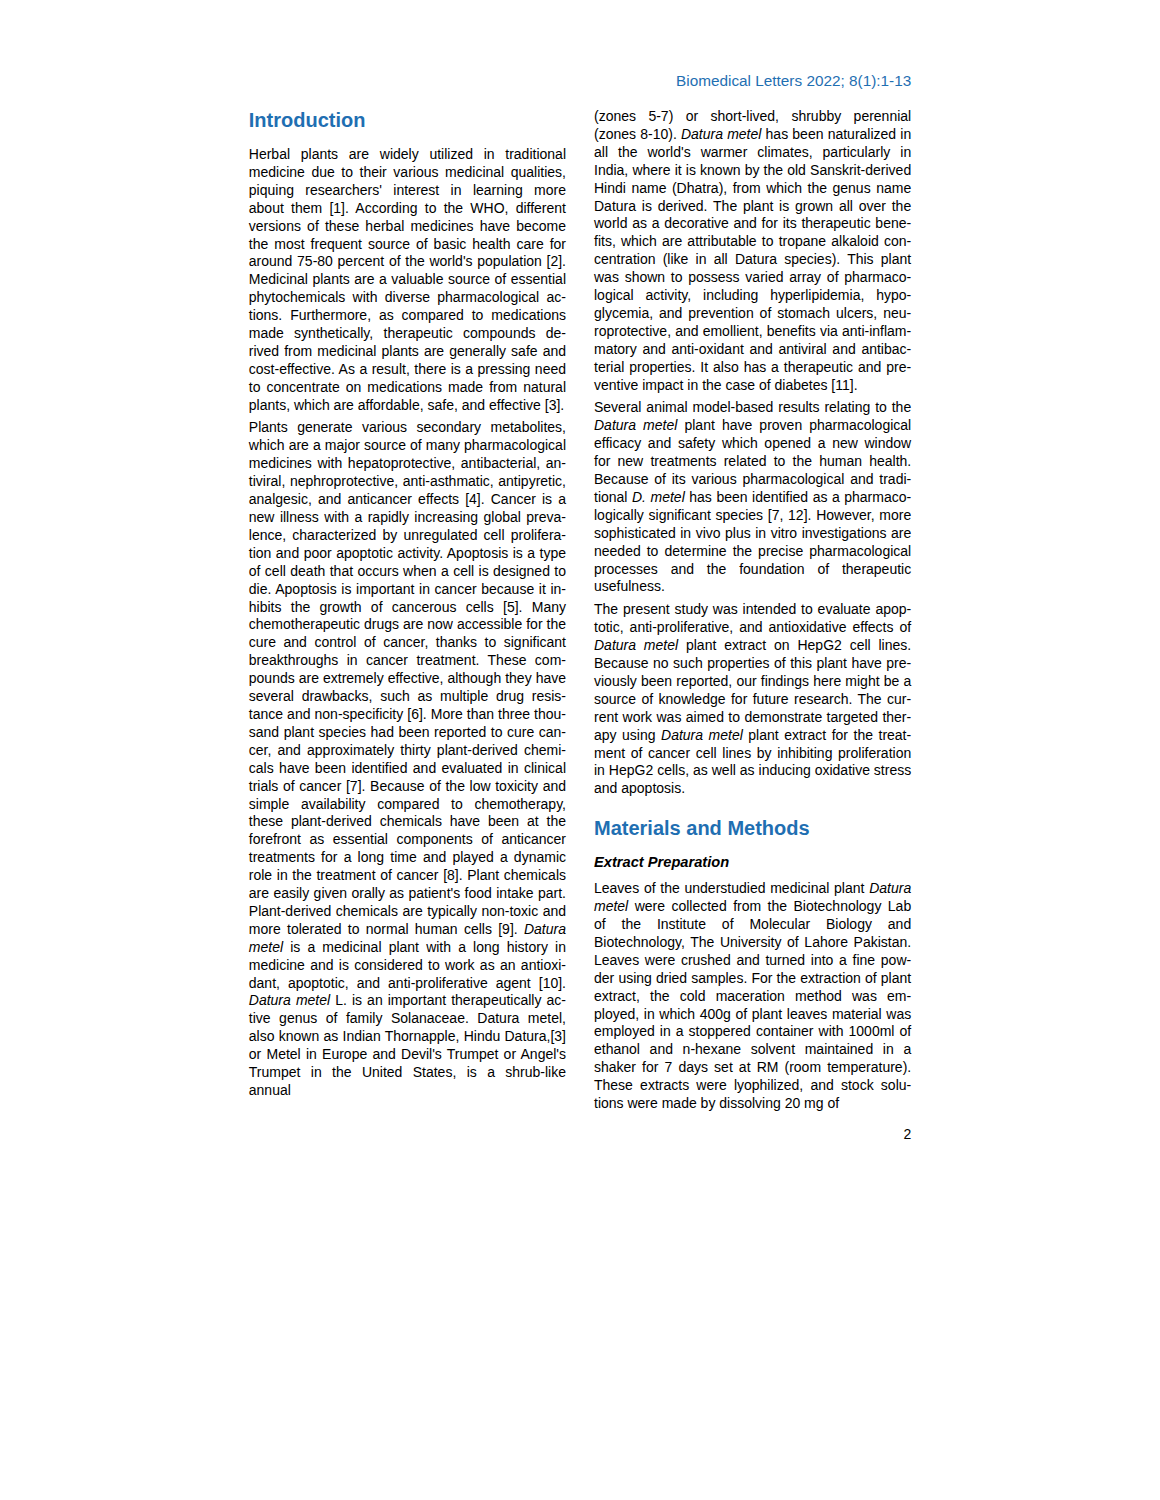Biomedical Letters 2022; 8(1):1-13
Introduction
Herbal plants are widely utilized in traditional medicine due to their various medicinal qualities, piquing researchers' interest in learning more about them [1]. According to the WHO, different versions of these herbal medicines have become the most frequent source of basic health care for around 75-80 percent of the world's population [2]. Medicinal plants are a valuable source of essential phytochemicals with diverse pharmacological actions. Furthermore, as compared to medications made synthetically, therapeutic compounds derived from medicinal plants are generally safe and cost-effective. As a result, there is a pressing need to concentrate on medications made from natural plants, which are affordable, safe, and effective [3].
Plants generate various secondary metabolites, which are a major source of many pharmacological medicines with hepatoprotective, antibacterial, antiviral, nephroprotective, anti-asthmatic, antipyretic, analgesic, and anticancer effects [4]. Cancer is a new illness with a rapidly increasing global prevalence, characterized by unregulated cell proliferation and poor apoptotic activity. Apoptosis is a type of cell death that occurs when a cell is designed to die. Apoptosis is important in cancer because it inhibits the growth of cancerous cells [5]. Many chemotherapeutic drugs are now accessible for the cure and control of cancer, thanks to significant breakthroughs in cancer treatment. These compounds are extremely effective, although they have several drawbacks, such as multiple drug resistance and non-specificity [6]. More than three thousand plant species had been reported to cure cancer, and approximately thirty plant-derived chemicals have been identified and evaluated in clinical trials of cancer [7]. Because of the low toxicity and simple availability compared to chemotherapy, these plant-derived chemicals have been at the forefront as essential components of anticancer treatments for a long time and played a dynamic role in the treatment of cancer [8]. Plant chemicals are easily given orally as patient's food intake part. Plant-derived chemicals are typically non-toxic and more tolerated to normal human cells [9]. Datura metel is a medicinal plant with a long history in medicine and is considered to work as an antioxidant, apoptotic, and anti-proliferative agent [10]. Datura metel L. is an important therapeutically active genus of family Solanaceae. Datura metel, also known as Indian Thornapple, Hindu Datura,[3] or Metel in Europe and Devil's Trumpet or Angel's Trumpet in the United States, is a shrub-like annual
(zones 5-7) or short-lived, shrubby perennial (zones 8-10). Datura metel has been naturalized in all the world's warmer climates, particularly in India, where it is known by the old Sanskrit-derived Hindi name (Dhatra), from which the genus name Datura is derived. The plant is grown all over the world as a decorative and for its therapeutic benefits, which are attributable to tropane alkaloid concentration (like in all Datura species). This plant was shown to possess varied array of pharmacological activity, including hyperlipidemia, hypoglycemia, and prevention of stomach ulcers, neuroprotective, and emollient, benefits via anti-inflammatory and anti-oxidant and antiviral and antibacterial properties. It also has a therapeutic and preventive impact in the case of diabetes [11].
Several animal model-based results relating to the Datura metel plant have proven pharmacological efficacy and safety which opened a new window for new treatments related to the human health. Because of its various pharmacological and traditional D. metel has been identified as a pharmacologically significant species [7, 12]. However, more sophisticated in vivo plus in vitro investigations are needed to determine the precise pharmacological processes and the foundation of therapeutic usefulness.
The present study was intended to evaluate apoptotic, anti-proliferative, and antioxidative effects of Datura metel plant extract on HepG2 cell lines. Because no such properties of this plant have previously been reported, our findings here might be a source of knowledge for future research. The current work was aimed to demonstrate targeted therapy using Datura metel plant extract for the treatment of cancer cell lines by inhibiting proliferation in HepG2 cells, as well as inducing oxidative stress and apoptosis.
Materials and Methods
Extract Preparation
Leaves of the understudied medicinal plant Datura metel were collected from the Biotechnology Lab of the Institute of Molecular Biology and Biotechnology, The University of Lahore Pakistan. Leaves were crushed and turned into a fine powder using dried samples. For the extraction of plant extract, the cold maceration method was employed, in which 400g of plant leaves material was employed in a stoppered container with 1000ml of ethanol and n-hexane solvent maintained in a shaker for 7 days set at RM (room temperature). These extracts were lyophilized, and stock solutions were made by dissolving 20 mg of
2